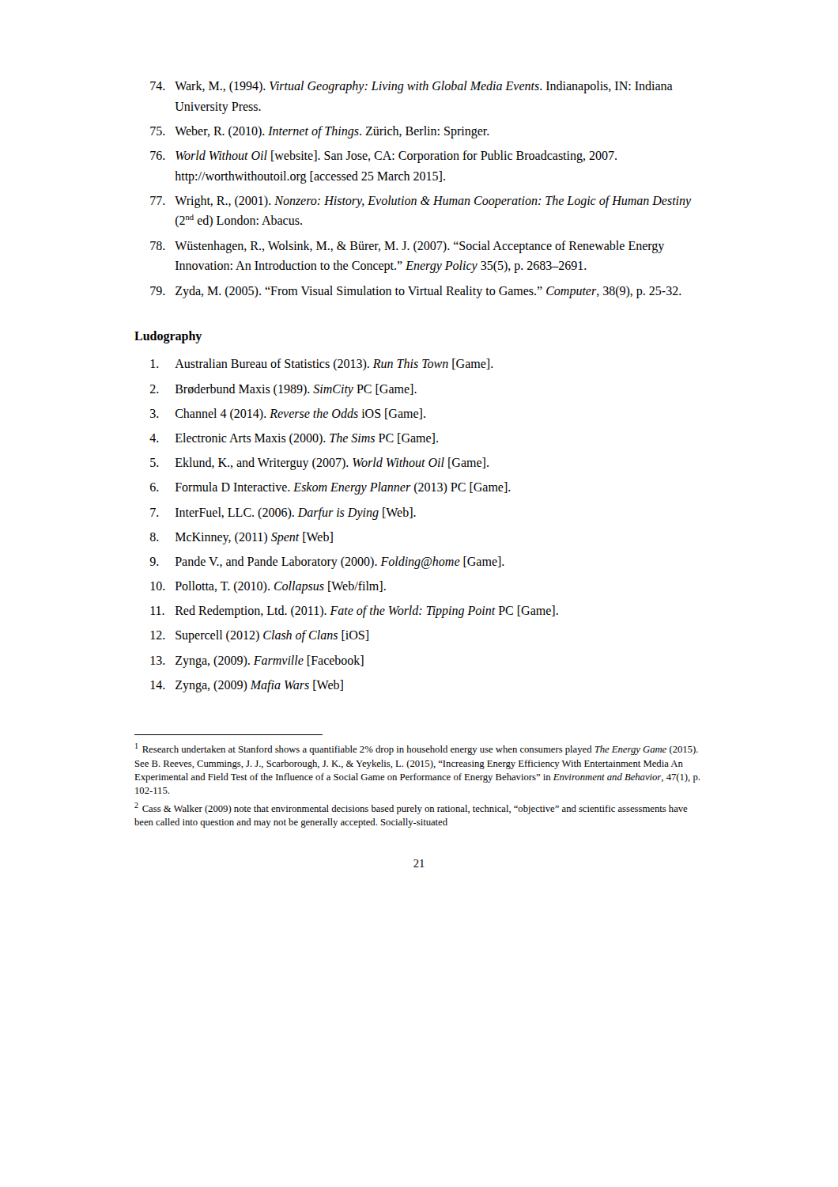Wark, M., (1994). Virtual Geography: Living with Global Media Events. Indianapolis, IN: Indiana University Press.
Weber, R. (2010). Internet of Things. Zürich, Berlin: Springer.
World Without Oil [website]. San Jose, CA: Corporation for Public Broadcasting, 2007. http://worthwithoutoil.org [accessed 25 March 2015].
Wright, R., (2001). Nonzero: History, Evolution & Human Cooperation: The Logic of Human Destiny (2nd ed) London: Abacus.
Wüstenhagen, R., Wolsink, M., & Bürer, M. J. (2007). “Social Acceptance of Renewable Energy Innovation: An Introduction to the Concept.” Energy Policy 35(5), p. 2683–2691.
Zyda, M. (2005). “From Visual Simulation to Virtual Reality to Games.” Computer, 38(9), p. 25-32.
Ludography
Australian Bureau of Statistics (2013). Run This Town [Game].
Brøderbund Maxis (1989). SimCity PC [Game].
Channel 4 (2014). Reverse the Odds iOS [Game].
Electronic Arts Maxis (2000). The Sims PC [Game].
Eklund, K., and Writerguy (2007). World Without Oil [Game].
Formula D Interactive. Eskom Energy Planner (2013) PC [Game].
InterFuel, LLC. (2006). Darfur is Dying [Web].
McKinney, (2011) Spent [Web]
Pande V., and Pande Laboratory (2000). Folding@home [Game].
Pollotta, T. (2010). Collapsus [Web/film].
Red Redemption, Ltd. (2011). Fate of the World: Tipping Point PC [Game].
Supercell (2012) Clash of Clans [iOS]
Zynga, (2009). Farmville [Facebook]
Zynga, (2009) Mafia Wars [Web]
1 Research undertaken at Stanford shows a quantifiable 2% drop in household energy use when consumers played The Energy Game (2015). See B. Reeves, Cummings, J. J., Scarborough, J. K., & Yeykelis, L. (2015), “Increasing Energy Efficiency With Entertainment Media An Experimental and Field Test of the Influence of a Social Game on Performance of Energy Behaviors” in Environment and Behavior, 47(1), p. 102-115.
2 Cass & Walker (2009) note that environmental decisions based purely on rational, technical, “objective” and scientific assessments have been called into question and may not be generally accepted. Socially-situated
21